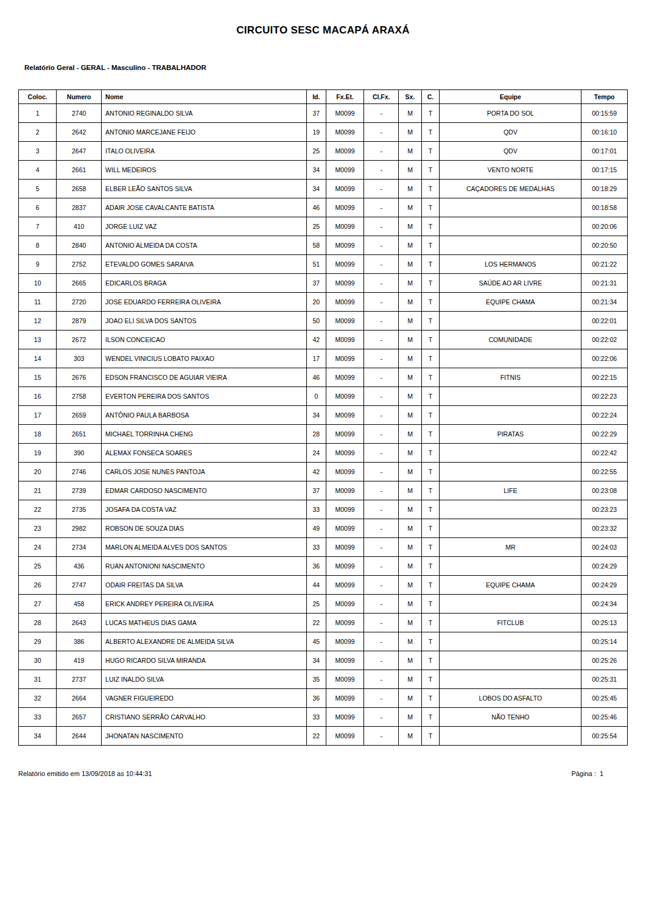CIRCUITO SESC MACAPÁ ARAXÁ
Relatório Geral - GERAL - Masculino - TRABALHADOR
| Coloc. | Numero | Nome | Id. | Fx.Et. | Cl.Fx. | Sx. | C. | Equipe | Tempo |
| --- | --- | --- | --- | --- | --- | --- | --- | --- | --- |
| 1 | 2740 | ANTONIO REGINALDO SILVA | 37 | M0099 | - | M | T | PORTA DO SOL | 00:15:59 |
| 2 | 2642 | ANTONIO MARCEJANE FEIJO | 19 | M0099 | - | M | T | QDV | 00:16:10 |
| 3 | 2647 | ITALO OLIVEIRA | 25 | M0099 | - | M | T | QDV | 00:17:01 |
| 4 | 2661 | WILL MEDEIROS | 34 | M0099 | - | M | T | VENTO NORTE | 00:17:15 |
| 5 | 2658 | ELBER LEÃO SANTOS SILVA | 34 | M0099 | - | M | T | CAÇADORES DE MEDALHAS | 00:18:29 |
| 6 | 2837 | ADAIR JOSE CAVALCANTE BATISTA | 46 | M0099 | - | M | T | | 00:18:58 |
| 7 | 410 | JORGE LUIZ VAZ | 25 | M0099 | - | M | T | | 00:20:06 |
| 8 | 2840 | ANTONIO ALMEIDA DA COSTA | 58 | M0099 | - | M | T | | 00:20:50 |
| 9 | 2752 | ETEVALDO GOMES SARAIVA | 51 | M0099 | - | M | T | LOS HERMANOS | 00:21:22 |
| 10 | 2665 | EDICARLOS BRAGA | 37 | M0099 | - | M | T | SAÚDE AO AR LIVRE | 00:21:31 |
| 11 | 2720 | JOSE EDUARDO FERREIRA OLIVEIRA | 20 | M0099 | - | M | T | EQUIPE CHAMA | 00:21:34 |
| 12 | 2879 | JOAO ELI SILVA DOS SANTOS | 50 | M0099 | - | M | T | | 00:22:01 |
| 13 | 2672 | ILSON CONCEICAO | 42 | M0099 | - | M | T | COMUNIDADE | 00:22:02 |
| 14 | 303 | WENDEL VINICIUS LOBATO PAIXAO | 17 | M0099 | - | M | T | | 00:22:06 |
| 15 | 2676 | EDSON FRANCISCO DE AGUIAR VIEIRA | 46 | M0099 | - | M | T | FITNIS | 00:22:15 |
| 16 | 2758 | EVERTON PEREIRA DOS SANTOS | 0 | M0099 | - | M | T | | 00:22:23 |
| 17 | 2659 | ANTÔNIO PAULA BARBOSA | 34 | M0099 | - | M | T | | 00:22:24 |
| 18 | 2651 | MICHAEL TORRINHA CHENG | 28 | M0099 | - | M | T | PIRATAS | 00:22:29 |
| 19 | 390 | ALEMAX FONSECA SOARES | 24 | M0099 | - | M | T | | 00:22:42 |
| 20 | 2746 | CARLOS JOSE NUNES PANTOJA | 42 | M0099 | - | M | T | | 00:22:55 |
| 21 | 2739 | EDMAR CARDOSO NASCIMENTO | 37 | M0099 | - | M | T | LIFE | 00:23:08 |
| 22 | 2735 | JOSAFA DA COSTA VAZ | 33 | M0099 | - | M | T | | 00:23:23 |
| 23 | 2982 | ROBSON DE SOUZA DIAS | 49 | M0099 | - | M | T | | 00:23:32 |
| 24 | 2734 | MARLON ALMEIDA ALVES DOS SANTOS | 33 | M0099 | - | M | T | MR | 00:24:03 |
| 25 | 436 | RUAN ANTONIONI NASCIMENTO | 36 | M0099 | - | M | T | | 00:24:29 |
| 26 | 2747 | ODAIR FREITAS DA SILVA | 44 | M0099 | - | M | T | EQUIPE CHAMA | 00:24:29 |
| 27 | 458 | ERICK ANDREY PEREIRA OLIVEIRA | 25 | M0099 | - | M | T | | 00:24:34 |
| 28 | 2643 | LUCAS MATHEUS DIAS GAMA | 22 | M0099 | - | M | T | FITCLUB | 00:25:13 |
| 29 | 386 | ALBERTO ALEXANDRE DE ALMEIDA SILVA | 45 | M0099 | - | M | T | | 00:25:14 |
| 30 | 419 | HUGO RICARDO SILVA MIRANDA | 34 | M0099 | - | M | T | | 00:25:26 |
| 31 | 2737 | LUIZ INALDO SILVA | 35 | M0099 | - | M | T | | 00:25:31 |
| 32 | 2664 | VAGNER FIGUEIREDO | 36 | M0099 | - | M | T | LOBOS DO ASFALTO | 00:25:45 |
| 33 | 2657 | CRISTIANO SERRÃO CARVALHO | 33 | M0099 | - | M | T | NÃO TENHO | 00:25:46 |
| 34 | 2644 | JHONATAN NASCIMENTO | 22 | M0099 | - | M | T | | 00:25:54 |
Relatório emitido em 13/09/2018 as 10:44:31
Página : 1